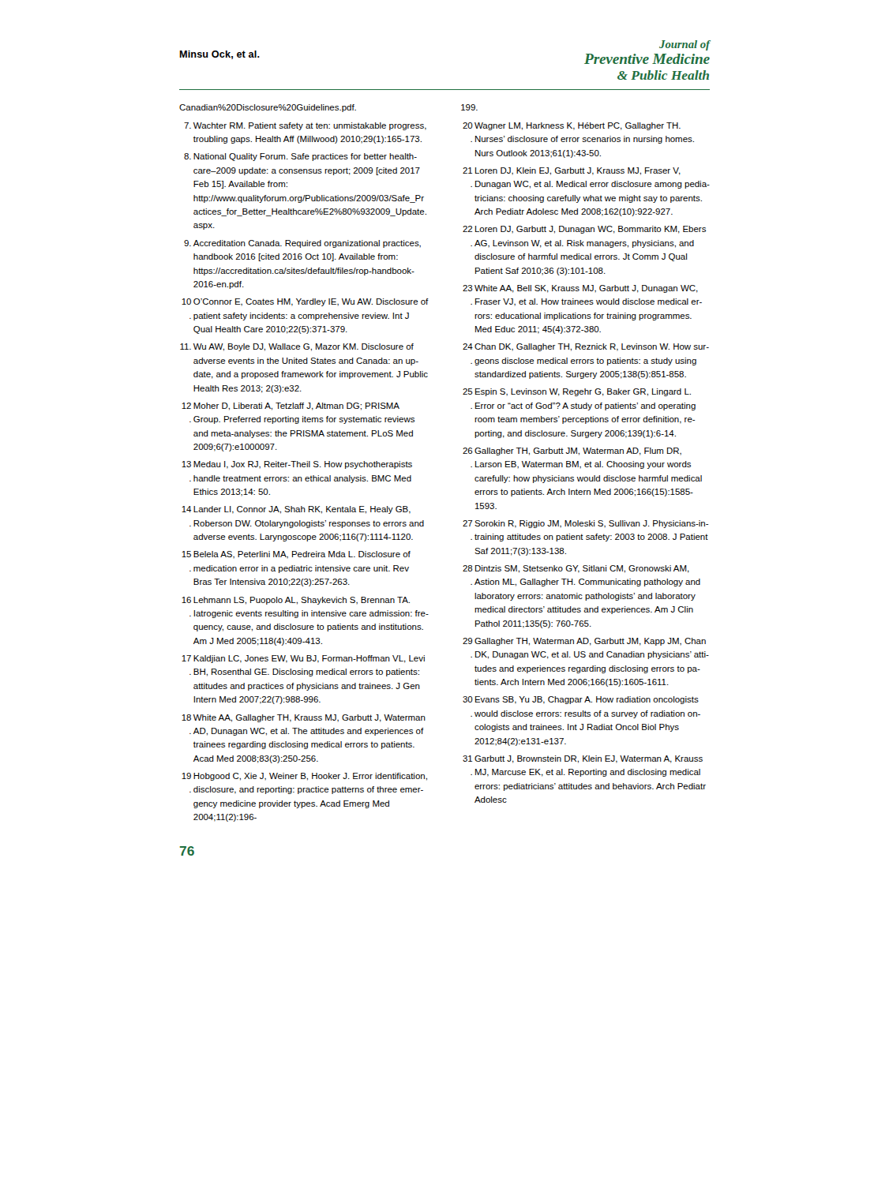Minsu Ock, et al.
Journal of
Preventive Medicine
& Public Health
Canadian%20Disclosure%20Guidelines.pdf.
7. Wachter RM. Patient safety at ten: unmistakable progress, troubling gaps. Health Aff (Millwood) 2010;29(1):165-173.
8. National Quality Forum. Safe practices for better healthcare–2009 update: a consensus report; 2009 [cited 2017 Feb 15]. Available from: http://www.qualityforum.org/Publications/2009/03/Safe_Practices_for_Better_Healthcare%E2%80%932009_Update.aspx.
9. Accreditation Canada. Required organizational practices, handbook 2016 [cited 2016 Oct 10]. Available from: https://accreditation.ca/sites/default/files/rop-handbook-2016-en.pdf.
10. O’Connor E, Coates HM, Yardley IE, Wu AW. Disclosure of patient safety incidents: a comprehensive review. Int J Qual Health Care 2010;22(5):371-379.
11. Wu AW, Boyle DJ, Wallace G, Mazor KM. Disclosure of adverse events in the United States and Canada: an update, and a proposed framework for improvement. J Public Health Res 2013; 2(3):e32.
12. Moher D, Liberati A, Tetzlaff J, Altman DG; PRISMA Group. Preferred reporting items for systematic reviews and meta-analyses: the PRISMA statement. PLoS Med 2009;6(7):e1000097.
13. Medau I, Jox RJ, Reiter-Theil S. How psychotherapists handle treatment errors: an ethical analysis. BMC Med Ethics 2013;14: 50.
14. Lander LI, Connor JA, Shah RK, Kentala E, Healy GB, Roberson DW. Otolaryngologists’ responses to errors and adverse events. Laryngoscope 2006;116(7):1114-1120.
15. Belela AS, Peterlini MA, Pedreira Mda L. Disclosure of medication error in a pediatric intensive care unit. Rev Bras Ter Intensiva 2010;22(3):257-263.
16. Lehmann LS, Puopolo AL, Shaykevich S, Brennan TA. Iatrogenic events resulting in intensive care admission: frequency, cause, and disclosure to patients and institutions. Am J Med 2005;118(4):409-413.
17. Kaldjian LC, Jones EW, Wu BJ, Forman-Hoffman VL, Levi BH, Rosenthal GE. Disclosing medical errors to patients: attitudes and practices of physicians and trainees. J Gen Intern Med 2007;22(7):988-996.
18. White AA, Gallagher TH, Krauss MJ, Garbutt J, Waterman AD, Dunagan WC, et al. The attitudes and experiences of trainees regarding disclosing medical errors to patients. Acad Med 2008;83(3):250-256.
19. Hobgood C, Xie J, Weiner B, Hooker J. Error identification, disclosure, and reporting: practice patterns of three emergency medicine provider types. Acad Emerg Med 2004;11(2):196-
199.
20. Wagner LM, Harkness K, Hébert PC, Gallagher TH. Nurses’ disclosure of error scenarios in nursing homes. Nurs Outlook 2013;61(1):43-50.
21. Loren DJ, Klein EJ, Garbutt J, Krauss MJ, Fraser V, Dunagan WC, et al. Medical error disclosure among pediatricians: choosing carefully what we might say to parents. Arch Pediatr Adolesc Med 2008;162(10):922-927.
22. Loren DJ, Garbutt J, Dunagan WC, Bommarito KM, Ebers AG, Levinson W, et al. Risk managers, physicians, and disclosure of harmful medical errors. Jt Comm J Qual Patient Saf 2010;36 (3):101-108.
23. White AA, Bell SK, Krauss MJ, Garbutt J, Dunagan WC, Fraser VJ, et al. How trainees would disclose medical errors: educational implications for training programmes. Med Educ 2011; 45(4):372-380.
24. Chan DK, Gallagher TH, Reznick R, Levinson W. How surgeons disclose medical errors to patients: a study using standardized patients. Surgery 2005;138(5):851-858.
25. Espin S, Levinson W, Regehr G, Baker GR, Lingard L. Error or “act of God”? A study of patients’ and operating room team members’ perceptions of error definition, reporting, and disclosure. Surgery 2006;139(1):6-14.
26. Gallagher TH, Garbutt JM, Waterman AD, Flum DR, Larson EB, Waterman BM, et al. Choosing your words carefully: how physicians would disclose harmful medical errors to patients. Arch Intern Med 2006;166(15):1585-1593.
27. Sorokin R, Riggio JM, Moleski S, Sullivan J. Physicians-in-training attitudes on patient safety: 2003 to 2008. J Patient Saf 2011;7(3):133-138.
28. Dintzis SM, Stetsenko GY, Sitlani CM, Gronowski AM, Astion ML, Gallagher TH. Communicating pathology and laboratory errors: anatomic pathologists’ and laboratory medical directors’ attitudes and experiences. Am J Clin Pathol 2011;135(5): 760-765.
29. Gallagher TH, Waterman AD, Garbutt JM, Kapp JM, Chan DK, Dunagan WC, et al. US and Canadian physicians’ attitudes and experiences regarding disclosing errors to patients. Arch Intern Med 2006;166(15):1605-1611.
30. Evans SB, Yu JB, Chagpar A. How radiation oncologists would disclose errors: results of a survey of radiation oncologists and trainees. Int J Radiat Oncol Biol Phys 2012;84(2):e131-e137.
31. Garbutt J, Brownstein DR, Klein EJ, Waterman A, Krauss MJ, Marcuse EK, et al. Reporting and disclosing medical errors: pediatricians’ attitudes and behaviors. Arch Pediatr Adolesc
76